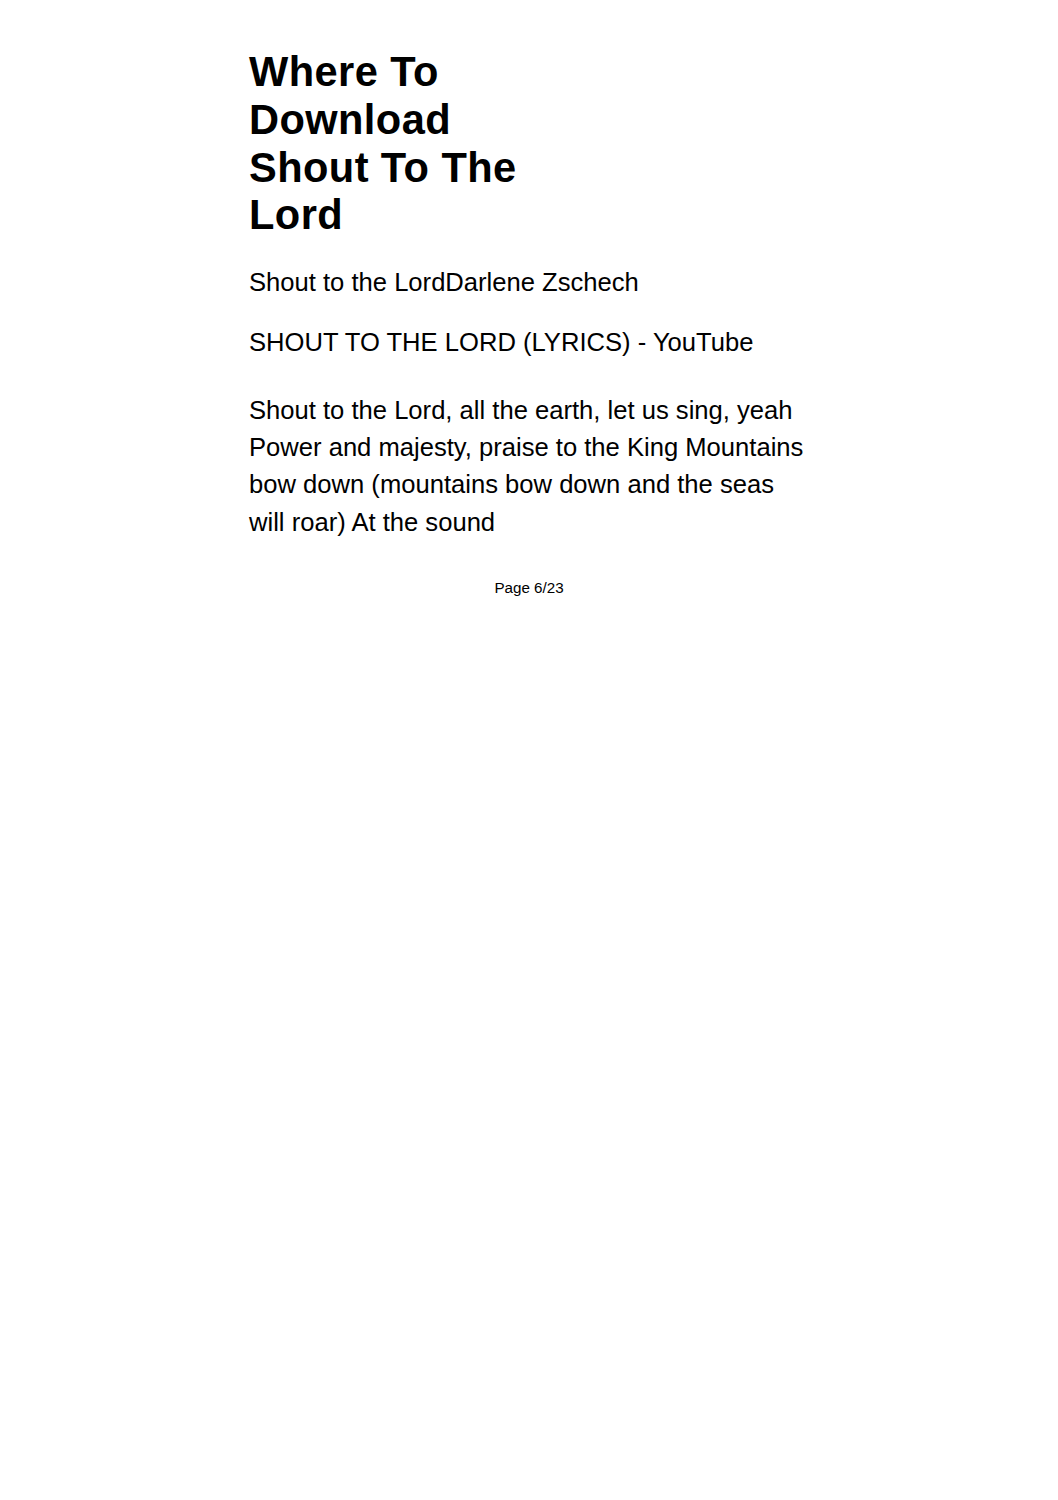Where To Download Shout To The Lord
Shout to the LordDarlene Zschech
SHOUT TO THE LORD (LYRICS) - YouTube
Shout to the Lord, all the earth, let us sing, yeah Power and majesty, praise to the King Mountains bow down (mountains bow down and the seas will roar) At the sound
Page 6/23